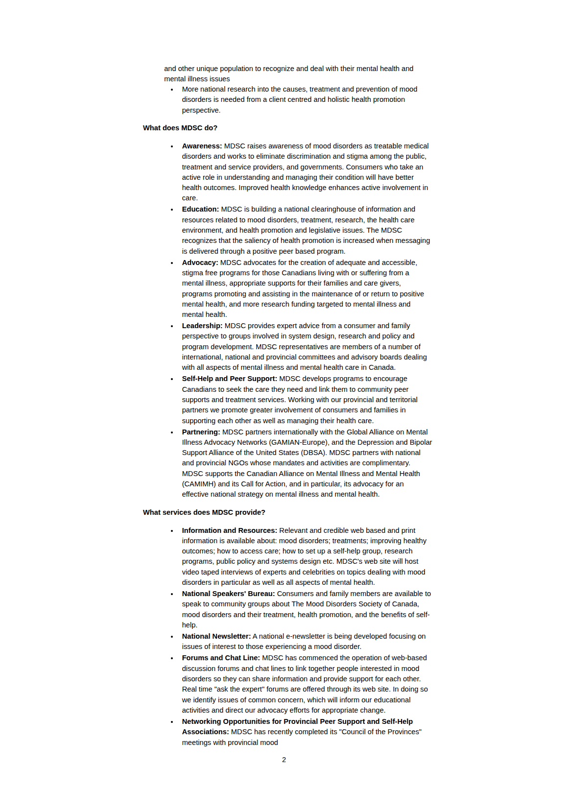and other unique population to recognize and deal with their mental health and mental illness issues
More national research into the causes, treatment and prevention of mood disorders is needed from a client centred and holistic health promotion perspective.
What does MDSC do?
Awareness: MDSC raises awareness of mood disorders as treatable medical disorders and works to eliminate discrimination and stigma among the public, treatment and service providers, and governments. Consumers who take an active role in understanding and managing their condition will have better health outcomes. Improved health knowledge enhances active involvement in care.
Education: MDSC is building a national clearinghouse of information and resources related to mood disorders, treatment, research, the health care environment, and health promotion and legislative issues. The MDSC recognizes that the saliency of health promotion is increased when messaging is delivered through a positive peer based program.
Advocacy: MDSC advocates for the creation of adequate and accessible, stigma free programs for those Canadians living with or suffering from a mental illness, appropriate supports for their families and care givers, programs promoting and assisting in the maintenance of or return to positive mental health, and more research funding targeted to mental illness and mental health.
Leadership: MDSC provides expert advice from a consumer and family perspective to groups involved in system design, research and policy and program development. MDSC representatives are members of a number of international, national and provincial committees and advisory boards dealing with all aspects of mental illness and mental health care in Canada.
Self-Help and Peer Support: MDSC develops programs to encourage Canadians to seek the care they need and link them to community peer supports and treatment services. Working with our provincial and territorial partners we promote greater involvement of consumers and families in supporting each other as well as managing their health care.
Partnering: MDSC partners internationally with the Global Alliance on Mental Illness Advocacy Networks (GAMIAN-Europe), and the Depression and Bipolar Support Alliance of the United States (DBSA). MDSC partners with national and provincial NGOs whose mandates and activities are complimentary. MDSC supports the Canadian Alliance on Mental Illness and Mental Health (CAMIMH) and its Call for Action, and in particular, its advocacy for an effective national strategy on mental illness and mental health.
What services does MDSC provide?
Information and Resources: Relevant and credible web based and print information is available about: mood disorders; treatments; improving healthy outcomes; how to access care; how to set up a self-help group, research programs, public policy and systems design etc. MDSC's web site will host video taped interviews of experts and celebrities on topics dealing with mood disorders in particular as well as all aspects of mental health.
National Speakers' Bureau: Consumers and family members are available to speak to community groups about The Mood Disorders Society of Canada, mood disorders and their treatment, health promotion, and the benefits of self-help.
National Newsletter: A national e-newsletter is being developed focusing on issues of interest to those experiencing a mood disorder.
Forums and Chat Line: MDSC has commenced the operation of web-based discussion forums and chat lines to link together people interested in mood disorders so they can share information and provide support for each other. Real time "ask the expert" forums are offered through its web site. In doing so we identify issues of common concern, which will inform our educational activities and direct our advocacy efforts for appropriate change.
Networking Opportunities for Provincial Peer Support and Self-Help Associations: MDSC has recently completed its "Council of the Provinces" meetings with provincial mood
2